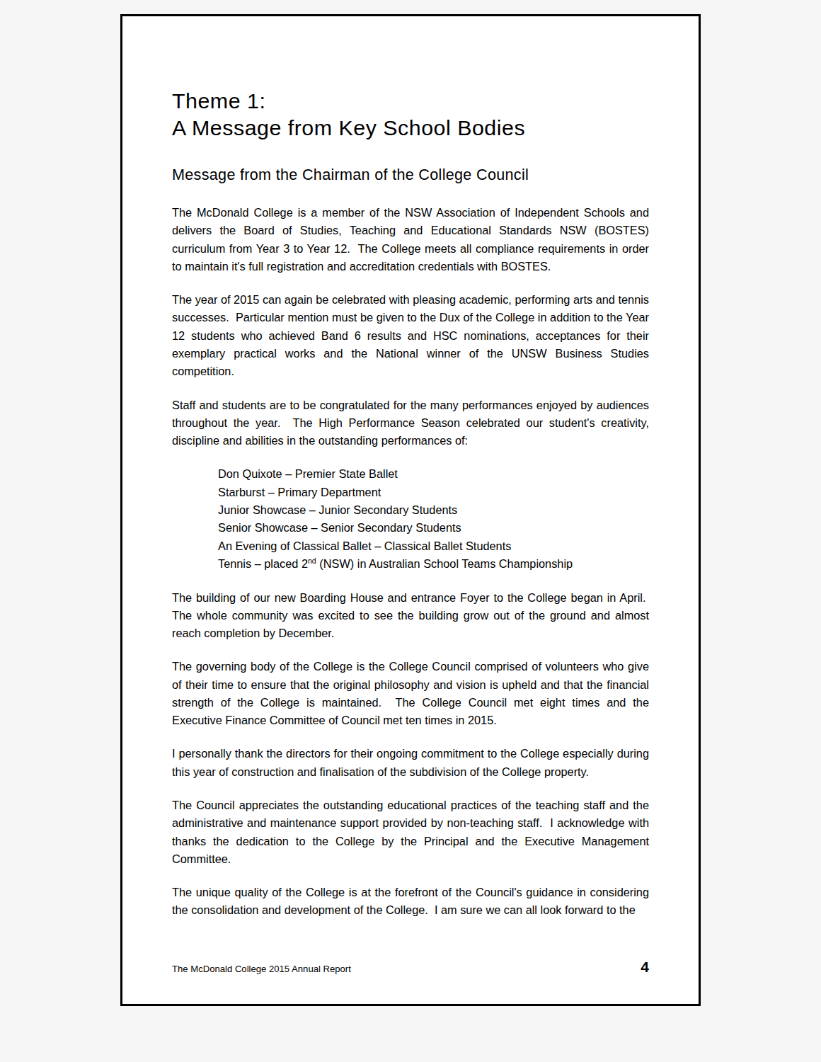Theme 1:
A Message from Key School Bodies
Message from the Chairman of the College Council
The McDonald College is a member of the NSW Association of Independent Schools and delivers the Board of Studies, Teaching and Educational Standards NSW (BOSTES) curriculum from Year 3 to Year 12. The College meets all compliance requirements in order to maintain it's full registration and accreditation credentials with BOSTES.
The year of 2015 can again be celebrated with pleasing academic, performing arts and tennis successes. Particular mention must be given to the Dux of the College in addition to the Year 12 students who achieved Band 6 results and HSC nominations, acceptances for their exemplary practical works and the National winner of the UNSW Business Studies competition.
Staff and students are to be congratulated for the many performances enjoyed by audiences throughout the year. The High Performance Season celebrated our student's creativity, discipline and abilities in the outstanding performances of:
Don Quixote – Premier State Ballet
Starburst – Primary Department
Junior Showcase – Junior Secondary Students
Senior Showcase – Senior Secondary Students
An Evening of Classical Ballet – Classical Ballet Students
Tennis – placed 2nd (NSW) in Australian School Teams Championship
The building of our new Boarding House and entrance Foyer to the College began in April. The whole community was excited to see the building grow out of the ground and almost reach completion by December.
The governing body of the College is the College Council comprised of volunteers who give of their time to ensure that the original philosophy and vision is upheld and that the financial strength of the College is maintained. The College Council met eight times and the Executive Finance Committee of Council met ten times in 2015.
I personally thank the directors for their ongoing commitment to the College especially during this year of construction and finalisation of the subdivision of the College property.
The Council appreciates the outstanding educational practices of the teaching staff and the administrative and maintenance support provided by non-teaching staff. I acknowledge with thanks the dedication to the College by the Principal and the Executive Management Committee.
The unique quality of the College is at the forefront of the Council's guidance in considering the consolidation and development of the College. I am sure we can all look forward to the
The McDonald College 2015 Annual Report 4